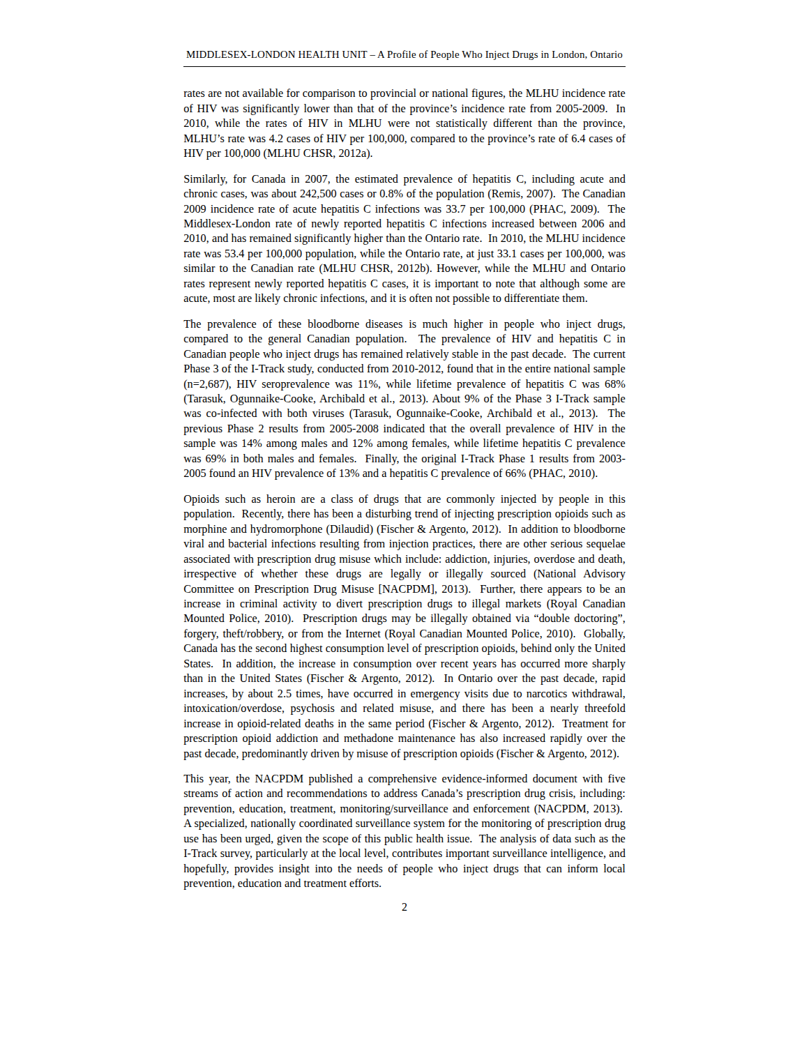MIDDLESEX-LONDON HEALTH UNIT – A Profile of People Who Inject Drugs in London, Ontario
rates are not available for comparison to provincial or national figures, the MLHU incidence rate of HIV was significantly lower than that of the province’s incidence rate from 2005-2009. In 2010, while the rates of HIV in MLHU were not statistically different than the province, MLHU’s rate was 4.2 cases of HIV per 100,000, compared to the province’s rate of 6.4 cases of HIV per 100,000 (MLHU CHSR, 2012a).
Similarly, for Canada in 2007, the estimated prevalence of hepatitis C, including acute and chronic cases, was about 242,500 cases or 0.8% of the population (Remis, 2007). The Canadian 2009 incidence rate of acute hepatitis C infections was 33.7 per 100,000 (PHAC, 2009). The Middlesex-London rate of newly reported hepatitis C infections increased between 2006 and 2010, and has remained significantly higher than the Ontario rate. In 2010, the MLHU incidence rate was 53.4 per 100,000 population, while the Ontario rate, at just 33.1 cases per 100,000, was similar to the Canadian rate (MLHU CHSR, 2012b). However, while the MLHU and Ontario rates represent newly reported hepatitis C cases, it is important to note that although some are acute, most are likely chronic infections, and it is often not possible to differentiate them.
The prevalence of these bloodborne diseases is much higher in people who inject drugs, compared to the general Canadian population. The prevalence of HIV and hepatitis C in Canadian people who inject drugs has remained relatively stable in the past decade. The current Phase 3 of the I-Track study, conducted from 2010-2012, found that in the entire national sample (n=2,687), HIV seroprevalence was 11%, while lifetime prevalence of hepatitis C was 68% (Tarasuk, Ogunnaike-Cooke, Archibald et al., 2013). About 9% of the Phase 3 I-Track sample was co-infected with both viruses (Tarasuk, Ogunnaike-Cooke, Archibald et al., 2013). The previous Phase 2 results from 2005-2008 indicated that the overall prevalence of HIV in the sample was 14% among males and 12% among females, while lifetime hepatitis C prevalence was 69% in both males and females. Finally, the original I-Track Phase 1 results from 2003-2005 found an HIV prevalence of 13% and a hepatitis C prevalence of 66% (PHAC, 2010).
Opioids such as heroin are a class of drugs that are commonly injected by people in this population. Recently, there has been a disturbing trend of injecting prescription opioids such as morphine and hydromorphone (Dilaudid) (Fischer & Argento, 2012). In addition to bloodborne viral and bacterial infections resulting from injection practices, there are other serious sequelae associated with prescription drug misuse which include: addiction, injuries, overdose and death, irrespective of whether these drugs are legally or illegally sourced (National Advisory Committee on Prescription Drug Misuse [NACPDM], 2013). Further, there appears to be an increase in criminal activity to divert prescription drugs to illegal markets (Royal Canadian Mounted Police, 2010). Prescription drugs may be illegally obtained via “double doctoring”, forgery, theft/robbery, or from the Internet (Royal Canadian Mounted Police, 2010). Globally, Canada has the second highest consumption level of prescription opioids, behind only the United States. In addition, the increase in consumption over recent years has occurred more sharply than in the United States (Fischer & Argento, 2012). In Ontario over the past decade, rapid increases, by about 2.5 times, have occurred in emergency visits due to narcotics withdrawal, intoxication/overdose, psychosis and related misuse, and there has been a nearly threefold increase in opioid-related deaths in the same period (Fischer & Argento, 2012). Treatment for prescription opioid addiction and methadone maintenance has also increased rapidly over the past decade, predominantly driven by misuse of prescription opioids (Fischer & Argento, 2012).
This year, the NACPDM published a comprehensive evidence-informed document with five streams of action and recommendations to address Canada’s prescription drug crisis, including: prevention, education, treatment, monitoring/surveillance and enforcement (NACPDM, 2013). A specialized, nationally coordinated surveillance system for the monitoring of prescription drug use has been urged, given the scope of this public health issue. The analysis of data such as the I-Track survey, particularly at the local level, contributes important surveillance intelligence, and hopefully, provides insight into the needs of people who inject drugs that can inform local prevention, education and treatment efforts.
2